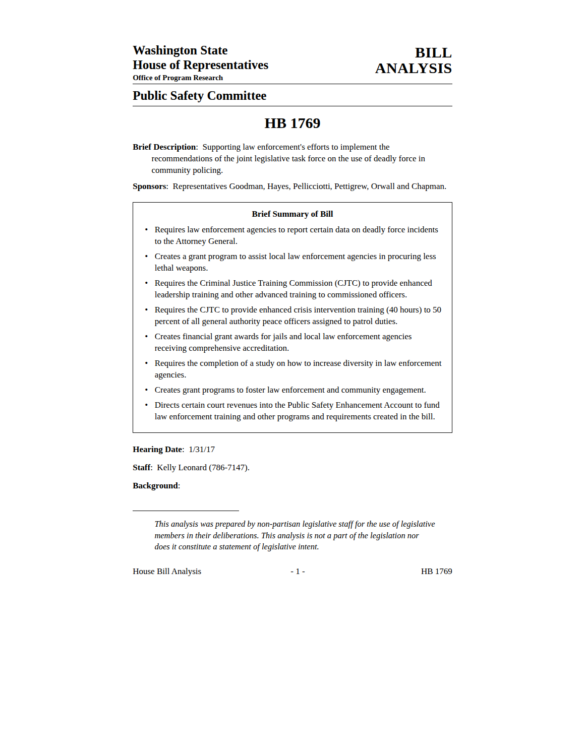Washington State
House of Representatives
Office of Program Research
BILL
ANALYSIS
Public Safety Committee
HB 1769
Brief Description: Supporting law enforcement's efforts to implement the recommendations of the joint legislative task force on the use of deadly force in community policing.
Sponsors: Representatives Goodman, Hayes, Pellicciotti, Pettigrew, Orwall and Chapman.
Brief Summary of Bill
Requires law enforcement agencies to report certain data on deadly force incidents to the Attorney General.
Creates a grant program to assist local law enforcement agencies in procuring less lethal weapons.
Requires the Criminal Justice Training Commission (CJTC) to provide enhanced leadership training and other advanced training to commissioned officers.
Requires the CJTC to provide enhanced crisis intervention training (40 hours) to 50 percent of all general authority peace officers assigned to patrol duties.
Creates financial grant awards for jails and local law enforcement agencies receiving comprehensive accreditation.
Requires the completion of a study on how to increase diversity in law enforcement agencies.
Creates grant programs to foster law enforcement and community engagement.
Directs certain court revenues into the Public Safety Enhancement Account to fund law enforcement training and other programs and requirements created in the bill.
Hearing Date: 1/31/17
Staff: Kelly Leonard (786-7147).
Background:
This analysis was prepared by non-partisan legislative staff for the use of legislative members in their deliberations. This analysis is not a part of the legislation nor does it constitute a statement of legislative intent.
House Bill Analysis
- 1 -
HB 1769